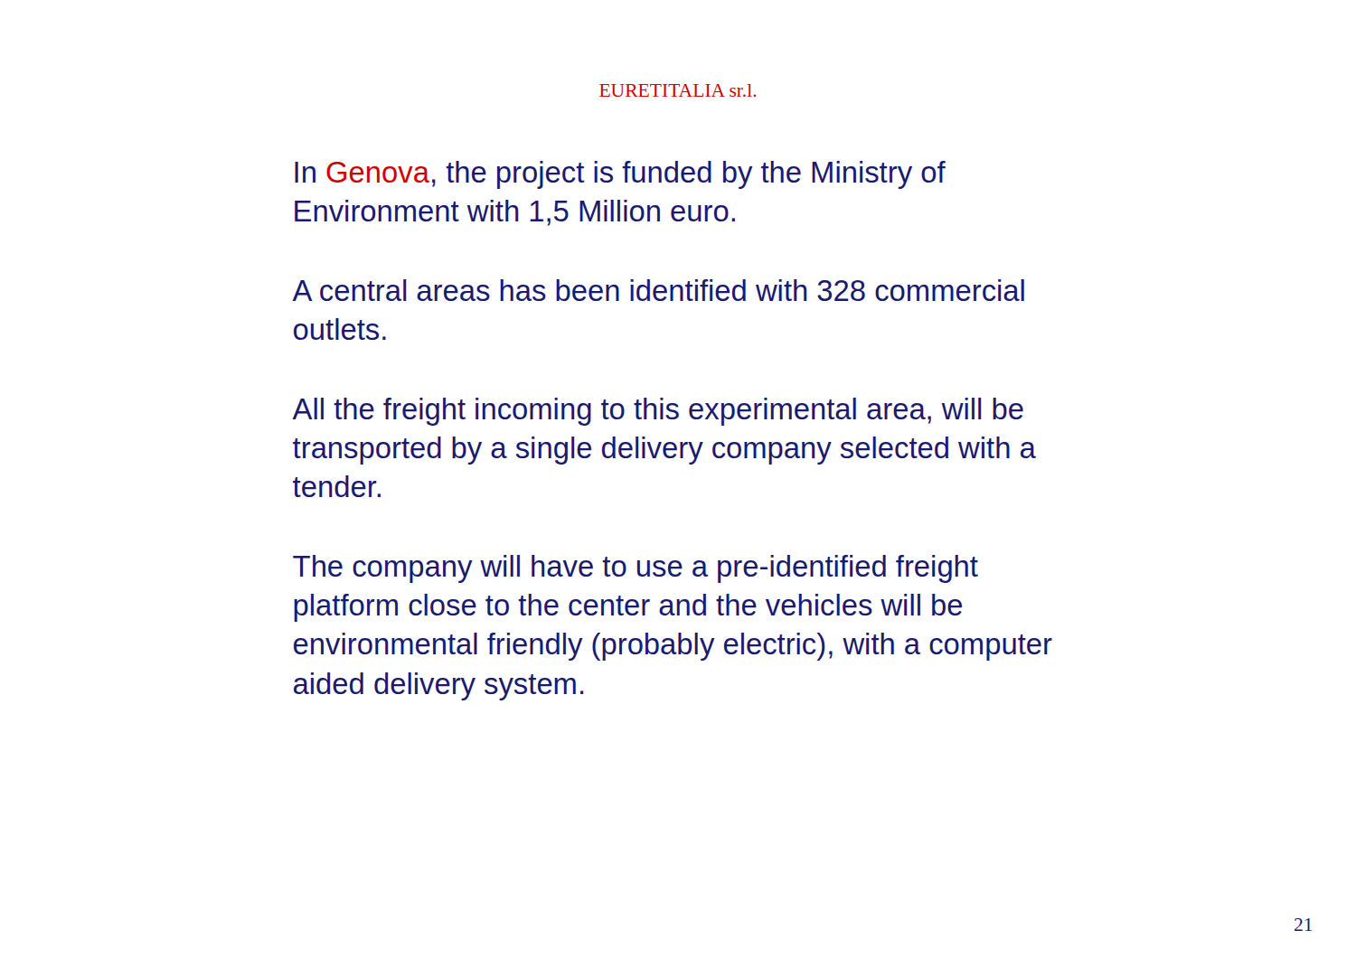EURETITALIA sr.l.
In Genova, the project is funded by the Ministry of Environment with 1,5 Million euro.
A central areas has been identified with 328 commercial outlets.
All the freight incoming to this experimental area, will be transported by a single delivery company selected with a tender.
The company will have to use a pre-identified freight platform close to the center and the vehicles will be environmental friendly (probably electric), with a computer aided delivery system.
21